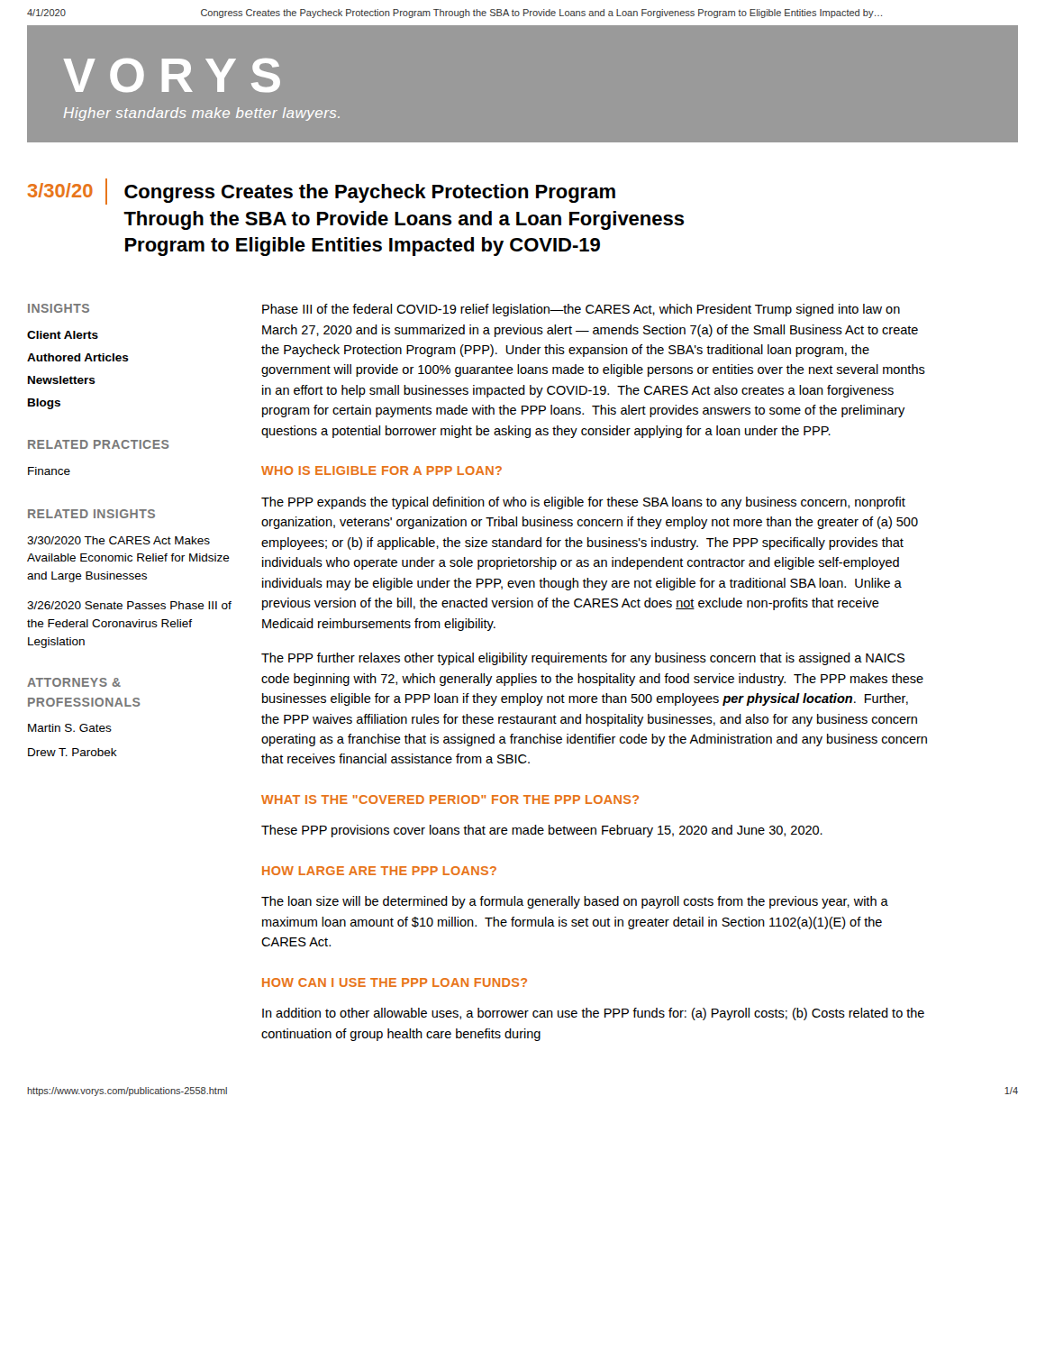4/1/2020
Congress Creates the Paycheck Protection Program Through the SBA to Provide Loans and a Loan Forgiveness Program to Eligible Entities Impacted by…
VORYS
Higher standards make better lawyers.
3/30/20
Congress Creates the Paycheck Protection Program Through the SBA to Provide Loans and a Loan Forgiveness Program to Eligible Entities Impacted by COVID-19
INSIGHTS
Client Alerts Authored Articles Newsletters Blogs
RELATED PRACTICES
Finance
RELATED INSIGHTS
3/30/2020 The CARES Act Makes Available Economic Relief for Midsize and Large Businesses
3/26/2020 Senate Passes Phase III of the Federal Coronavirus Relief Legislation
ATTORNEYS & PROFESSIONALS
Martin S. Gates
Drew T. Parobek
Phase III of the federal COVID-19 relief legislation—the CARES Act, which President Trump signed into law on March 27, 2020 and is summarized in a previous alert — amends Section 7(a) of the Small Business Act to create the Paycheck Protection Program (PPP). Under this expansion of the SBA's traditional loan program, the government will provide or 100% guarantee loans made to eligible persons or entities over the next several months in an effort to help small businesses impacted by COVID-19. The CARES Act also creates a loan forgiveness program for certain payments made with the PPP loans. This alert provides answers to some of the preliminary questions a potential borrower might be asking as they consider applying for a loan under the PPP.
Who is eligible for a PPP loan?
The PPP expands the typical definition of who is eligible for these SBA loans to any business concern, nonprofit organization, veterans' organization or Tribal business concern if they employ not more than the greater of (a) 500 employees; or (b) if applicable, the size standard for the business's industry. The PPP specifically provides that individuals who operate under a sole proprietorship or as an independent contractor and eligible self-employed individuals may be eligible under the PPP, even though they are not eligible for a traditional SBA loan. Unlike a previous version of the bill, the enacted version of the CARES Act does not exclude non-profits that receive Medicaid reimbursements from eligibility.
The PPP further relaxes other typical eligibility requirements for any business concern that is assigned a NAICS code beginning with 72, which generally applies to the hospitality and food service industry. The PPP makes these businesses eligible for a PPP loan if they employ not more than 500 employees per physical location. Further, the PPP waives affiliation rules for these restaurant and hospitality businesses, and also for any business concern operating as a franchise that is assigned a franchise identifier code by the Administration and any business concern that receives financial assistance from a SBIC.
What is the "covered period" for the PPP loans?
These PPP provisions cover loans that are made between February 15, 2020 and June 30, 2020.
How large are the PPP loans?
The loan size will be determined by a formula generally based on payroll costs from the previous year, with a maximum loan amount of $10 million. The formula is set out in greater detail in Section 1102(a)(1)(E) of the CARES Act.
How can I use the PPP loan funds?
In addition to other allowable uses, a borrower can use the PPP funds for: (a) Payroll costs; (b) Costs related to the continuation of group health care benefits during
https://www.vorys.com/publications-2558.html
1/4